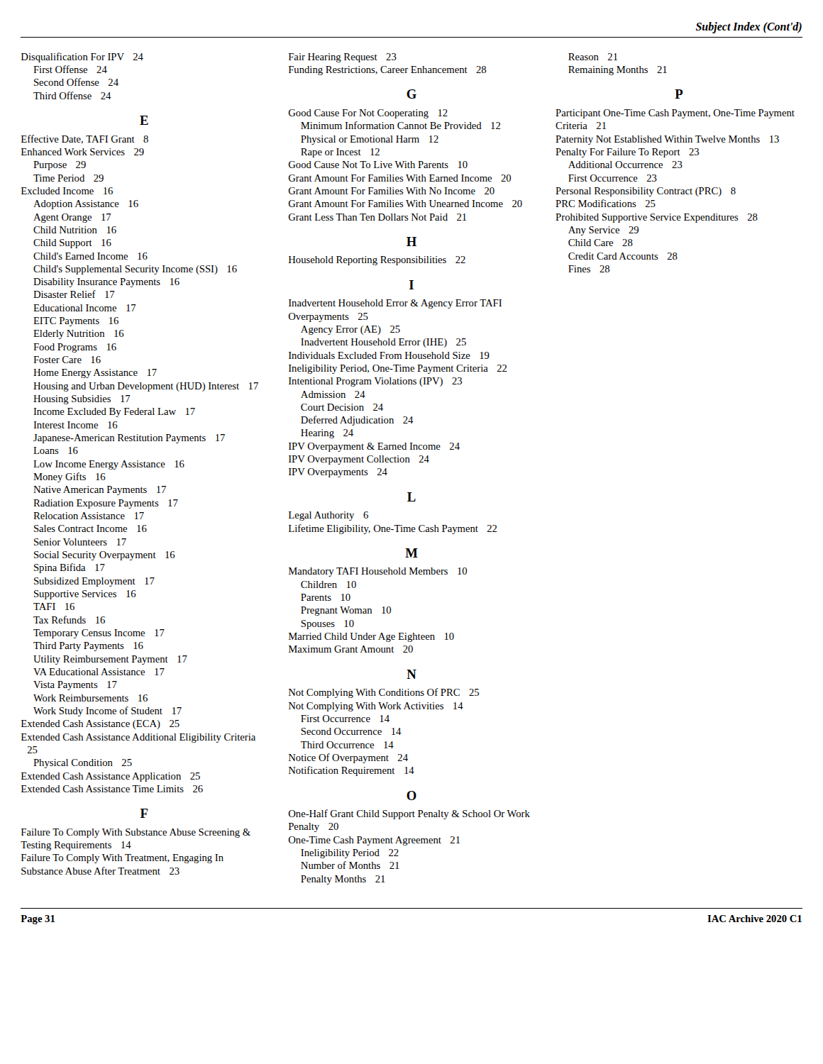Subject Index (Cont'd)
Disqualification For IPV 24
First Offense 24
Second Offense 24
Third Offense 24
E
Effective Date, TAFI Grant 8
Enhanced Work Services 29
Purpose 29
Time Period 29
Excluded Income 16
Adoption Assistance 16
Agent Orange 17
Child Nutrition 16
Child Support 16
Child's Earned Income 16
Child's Supplemental Security Income (SSI) 16
Disability Insurance Payments 16
Disaster Relief 17
Educational Income 17
EITC Payments 16
Elderly Nutrition 16
Food Programs 16
Foster Care 16
Home Energy Assistance 17
Housing and Urban Development (HUD) Interest 17
Housing Subsidies 17
Income Excluded By Federal Law 17
Interest Income 16
Japanese-American Restitution Payments 17
Loans 16
Low Income Energy Assistance 16
Money Gifts 16
Native American Payments 17
Radiation Exposure Payments 17
Relocation Assistance 17
Sales Contract Income 16
Senior Volunteers 17
Social Security Overpayment 16
Spina Bifida 17
Subsidized Employment 17
Supportive Services 16
TAFI 16
Tax Refunds 16
Temporary Census Income 17
Third Party Payments 16
Utility Reimbursement Payment 17
VA Educational Assistance 17
Vista Payments 17
Work Reimbursements 16
Work Study Income of Student 17
Extended Cash Assistance (ECA) 25
Extended Cash Assistance Additional Eligibility Criteria 25
Physical Condition 25
Extended Cash Assistance Application 25
Extended Cash Assistance Time Limits 26
F
Failure To Comply With Substance Abuse Screening & Testing Requirements 14
Failure To Comply With Treatment, Engaging In Substance Abuse After Treatment 23
Fair Hearing Request 23
Funding Restrictions, Career Enhancement 28
G
Good Cause For Not Cooperating 12
Minimum Information Cannot Be Provided 12
Physical or Emotional Harm 12
Rape or Incest 12
Good Cause Not To Live With Parents 10
Grant Amount For Families With Earned Income 20
Grant Amount For Families With No Income 20
Grant Amount For Families With Unearned Income 20
Grant Less Than Ten Dollars Not Paid 21
H
Household Reporting Responsibilities 22
I
Inadvertent Household Error & Agency Error TAFI Overpayments 25
Agency Error (AE) 25
Inadvertent Household Error (IHE) 25
Individuals Excluded From Household Size 19
Ineligibility Period, One-Time Payment Criteria 22
Intentional Program Violations (IPV) 23
Admission 24
Court Decision 24
Deferred Adjudication 24
Hearing 24
IPV Overpayment & Earned Income 24
IPV Overpayment Collection 24
IPV Overpayments 24
L
Legal Authority 6
Lifetime Eligibility, One-Time Cash Payment 22
M
Mandatory TAFI Household Members 10
Children 10
Parents 10
Pregnant Woman 10
Spouses 10
Married Child Under Age Eighteen 10
Maximum Grant Amount 20
N
Not Complying With Conditions Of PRC 25
Not Complying With Work Activities 14
First Occurrence 14
Second Occurrence 14
Third Occurrence 14
Notice Of Overpayment 24
Notification Requirement 14
O
One-Half Grant Child Support Penalty & School Or Work Penalty 20
One-Time Cash Payment Agreement 21
Ineligibility Period 22
Number of Months 21
Penalty Months 21
Reason 21
Remaining Months 21
P
Participant One-Time Cash Payment, One-Time Payment Criteria 21
Paternity Not Established Within Twelve Months 13
Penalty For Failure To Report 23
Additional Occurrence 23
First Occurrence 23
Personal Responsibility Contract (PRC) 8
PRC Modifications 25
Prohibited Supportive Service Expenditures 28
Any Service 29
Child Care 28
Credit Card Accounts 28
Fines 28
Page 31 IAC Archive 2020 C1